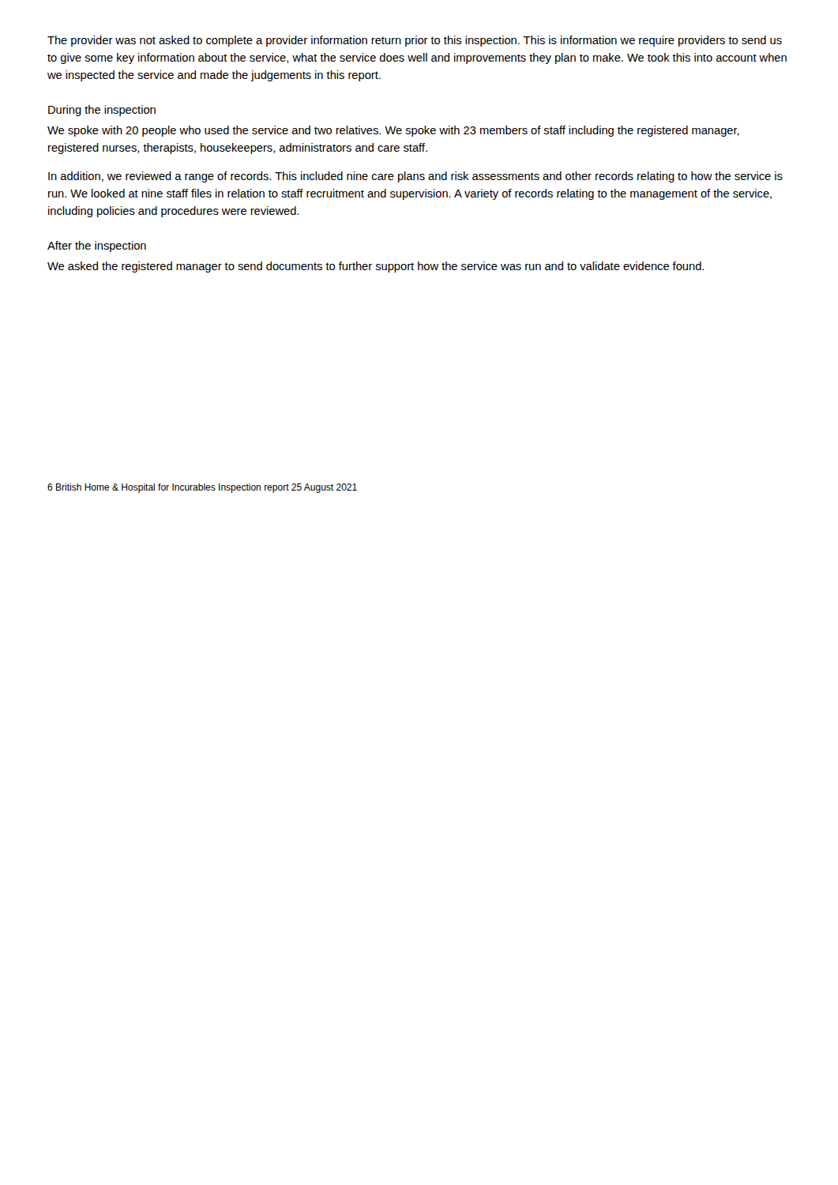The provider was not asked to complete a provider information return prior to this inspection. This is information we require providers to send us to give some key information about the service, what the service does well and improvements they plan to make. We took this into account when we inspected the service and made the judgements in this report.
During the inspection
We spoke with 20 people who used the service and two relatives. We spoke with 23 members of staff including the registered manager, registered nurses, therapists, housekeepers, administrators and care staff.
In addition, we reviewed a range of records. This included nine care plans and risk assessments and other records relating to how the service is run. We looked at nine staff files in relation to staff recruitment and supervision. A variety of records relating to the management of the service, including policies and procedures were reviewed.
After the inspection
We asked the registered manager to send documents to further support how the service was run and to validate evidence found.
6 British Home & Hospital for Incurables Inspection report 25 August 2021